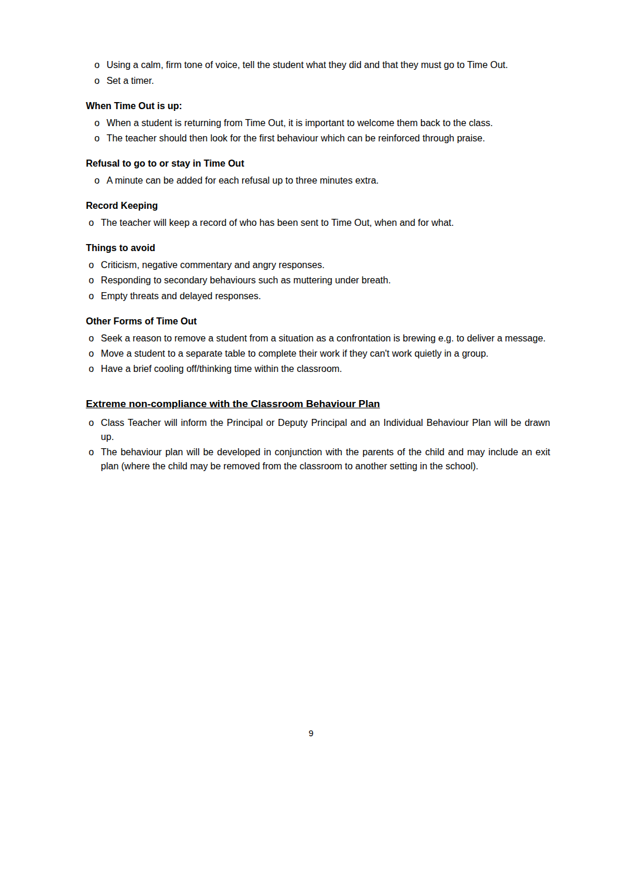Using a calm, firm tone of voice, tell the student what they did and that they must go to Time Out.
Set a timer.
When Time Out is up:
When a student is returning from Time Out, it is important to welcome them back to the class.
The teacher should then look for the first behaviour which can be reinforced through praise.
Refusal to go to or stay in Time Out
A minute can be added for each refusal up to three minutes extra.
Record Keeping
The teacher will keep a record of who has been sent to Time Out, when and for what.
Things to avoid
Criticism, negative commentary and angry responses.
Responding to secondary behaviours such as muttering under breath.
Empty threats and delayed responses.
Other Forms of Time Out
Seek a reason to remove a student from a situation as a confrontation is brewing e.g. to deliver a message.
Move a student to a separate table to complete their work if they can't work quietly in a group.
Have a brief cooling off/thinking time within the classroom.
Extreme non-compliance with the Classroom Behaviour Plan
Class Teacher will inform the Principal or Deputy Principal and an Individual Behaviour Plan will be drawn up.
The behaviour plan will be developed in conjunction with the parents of the child and may include an exit plan (where the child may be removed from the classroom to another setting in the school).
9